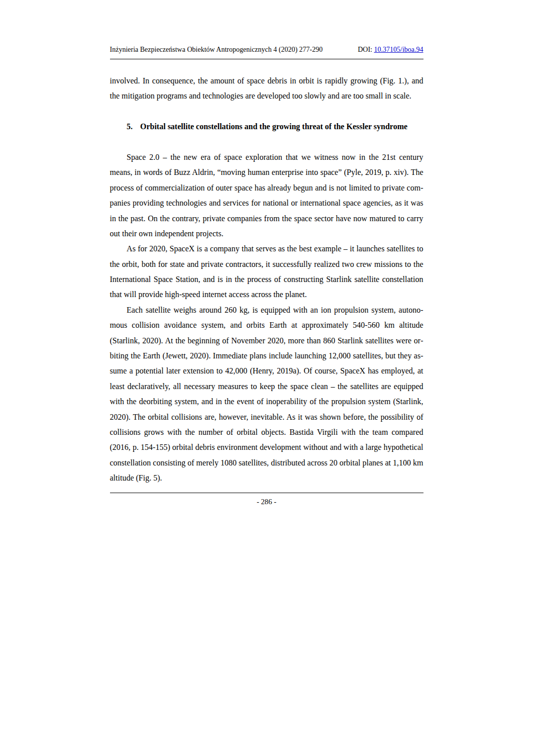Inżynieria Bezpieczeństwa Obiektów Antropogenicznych 4 (2020) 277-290
DOI: 10.37105/iboa.94
involved. In consequence, the amount of space debris in orbit is rapidly growing (Fig. 1.), and the mitigation programs and technologies are developed too slowly and are too small in scale.
5. Orbital satellite constellations and the growing threat of the Kessler syndrome
Space 2.0 – the new era of space exploration that we witness now in the 21st century means, in words of Buzz Aldrin, “moving human enterprise into space” (Pyle, 2019, p. xiv). The process of commercialization of outer space has already begun and is not limited to private companies providing technologies and services for national or international space agencies, as it was in the past. On the contrary, private companies from the space sector have now matured to carry out their own independent projects.
As for 2020, SpaceX is a company that serves as the best example – it launches satellites to the orbit, both for state and private contractors, it successfully realized two crew missions to the International Space Station, and is in the process of constructing Starlink satellite constellation that will provide high-speed internet access across the planet.
Each satellite weighs around 260 kg, is equipped with an ion propulsion system, autonomous collision avoidance system, and orbits Earth at approximately 540-560 km altitude (Starlink, 2020). At the beginning of November 2020, more than 860 Starlink satellites were orbiting the Earth (Jewett, 2020). Immediate plans include launching 12,000 satellites, but they assume a potential later extension to 42,000 (Henry, 2019a). Of course, SpaceX has employed, at least declaratively, all necessary measures to keep the space clean – the satellites are equipped with the deorbiting system, and in the event of inoperability of the propulsion system (Starlink, 2020). The orbital collisions are, however, inevitable. As it was shown before, the possibility of collisions grows with the number of orbital objects. Bastida Virgili with the team compared (2016, p. 154-155) orbital debris environment development without and with a large hypothetical constellation consisting of merely 1080 satellites, distributed across 20 orbital planes at 1,100 km altitude (Fig. 5).
- 286 -